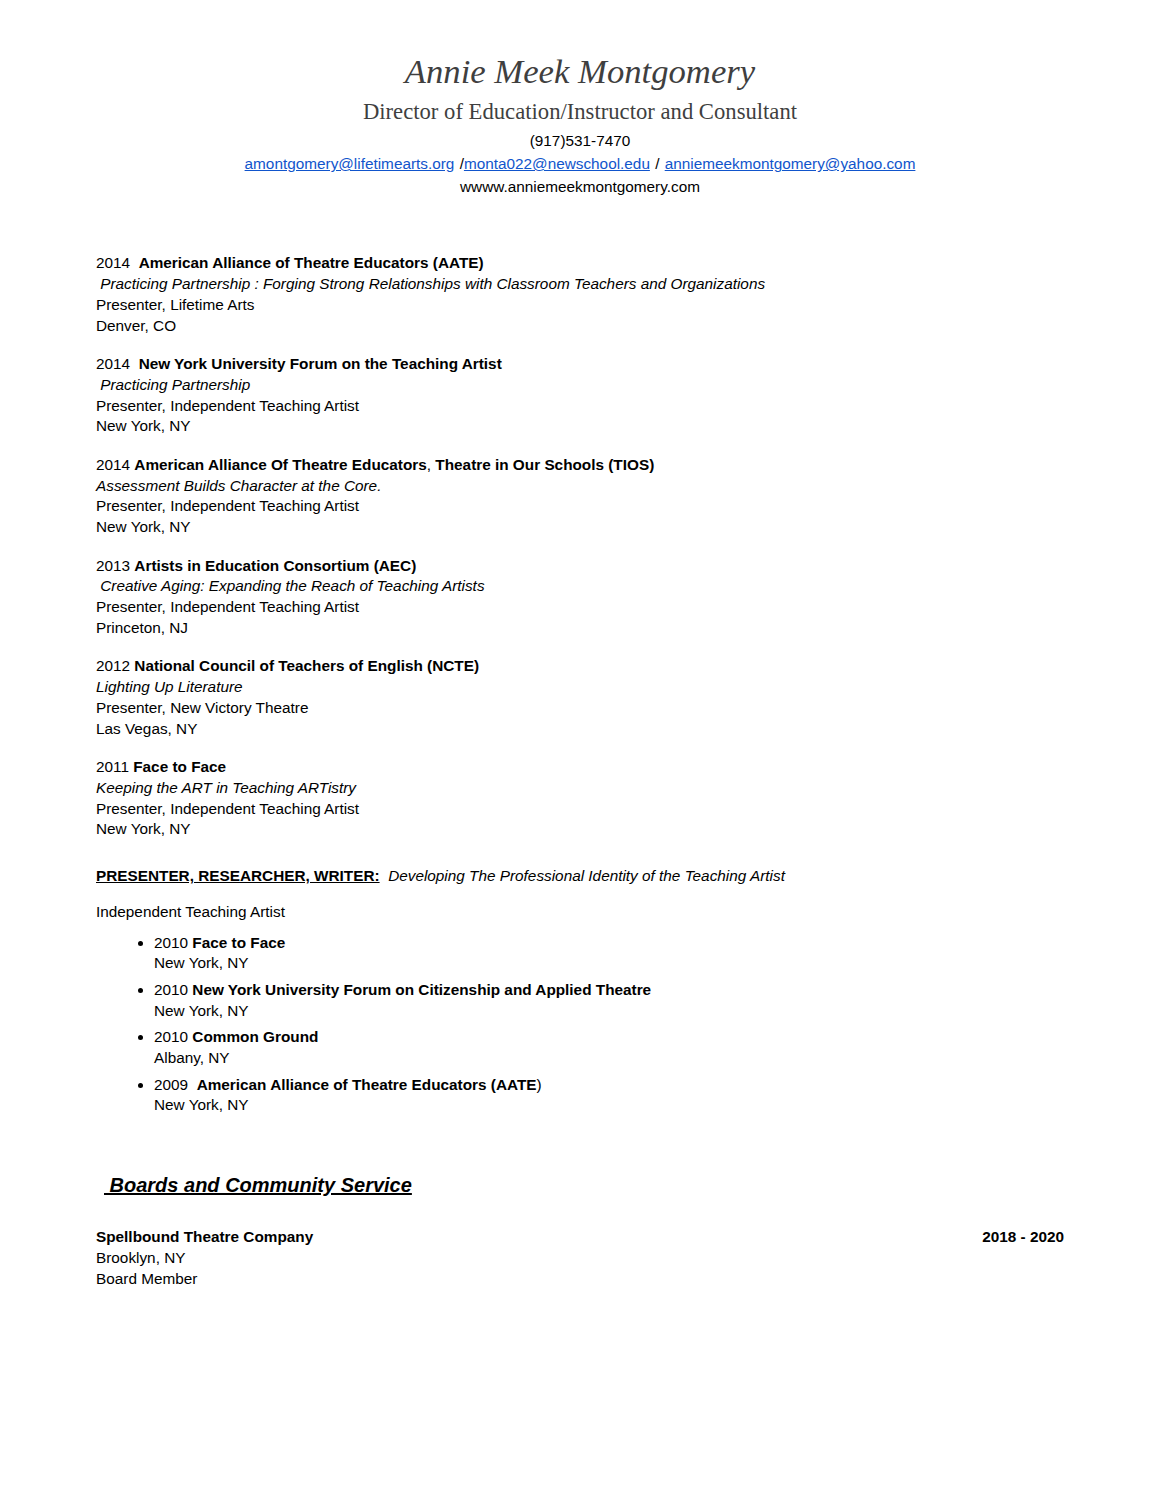Annie Meek Montgomery
Director of Education/Instructor and Consultant
(917)531-7470
amontgomery@lifetimearts.org /monta022@newschool.edu / anniemeekmontgomery@yahoo.com
wwww.anniemeekmontgomery.com
2014 American Alliance of Theatre Educators (AATE)
Practicing Partnership : Forging Strong Relationships with Classroom Teachers and Organizations
Presenter, Lifetime Arts
Denver, CO
2014 New York University Forum on the Teaching Artist
Practicing Partnership
Presenter, Independent Teaching Artist
New York, NY
2014 American Alliance Of Theatre Educators, Theatre in Our Schools (TIOS)
Assessment Builds Character at the Core.
Presenter, Independent Teaching Artist
New York, NY
2013 Artists in Education Consortium (AEC)
Creative Aging: Expanding the Reach of Teaching Artists
Presenter, Independent Teaching Artist
Princeton, NJ
2012 National Council of Teachers of English (NCTE)
Lighting Up Literature
Presenter, New Victory Theatre
Las Vegas, NY
2011 Face to Face
Keeping the ART in Teaching ARTistry
Presenter, Independent Teaching Artist
New York, NY
PRESENTER, RESEARCHER, WRITER: Developing The Professional Identity of the Teaching Artist
Independent Teaching Artist
2010 Face to Face New York, NY
2010 New York University Forum on Citizenship and Applied Theatre New York, NY
2010 Common Ground Albany, NY
2009 American Alliance of Theatre Educators (AATE)New York, NY
Boards and Community Service
Spellbound Theatre Company 2018 - 2020
Brooklyn, NY
Board Member